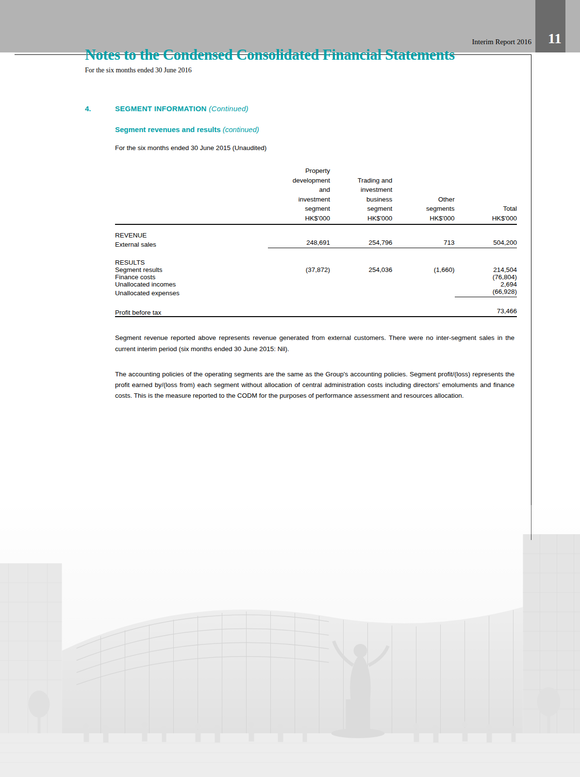Interim Report 2016
11
Notes to the Condensed Consolidated Financial Statements
For the six months ended 30 June 2016
4. SEGMENT INFORMATION (Continued)
Segment revenues and results (continued)
For the six months ended 30 June 2015 (Unaudited)
| | Property development and investment segment HK$'000 | Trading and investment business segment HK$'000 | Other segments HK$'000 | Total HK$'000 |
| REVENUE | | | | |
| External sales | 248,691 | 254,796 | 713 | 504,200 |
| RESULTS | | | | |
| Segment results | (37,872) | 254,036 | (1,660) | 214,504 |
| Finance costs | | | | (76,804) |
| Unallocated incomes | | | | 2,694 |
| Unallocated expenses | | | | (66,928) |
| Profit before tax | | | | 73,466 |
Segment revenue reported above represents revenue generated from external customers. There were no inter-segment sales in the current interim period (six months ended 30 June 2015: Nil).
The accounting policies of the operating segments are the same as the Group's accounting policies. Segment profit/(loss) represents the profit earned by/(loss from) each segment without allocation of central administration costs including directors' emoluments and finance costs. This is the measure reported to the CODM for the purposes of performance assessment and resources allocation.